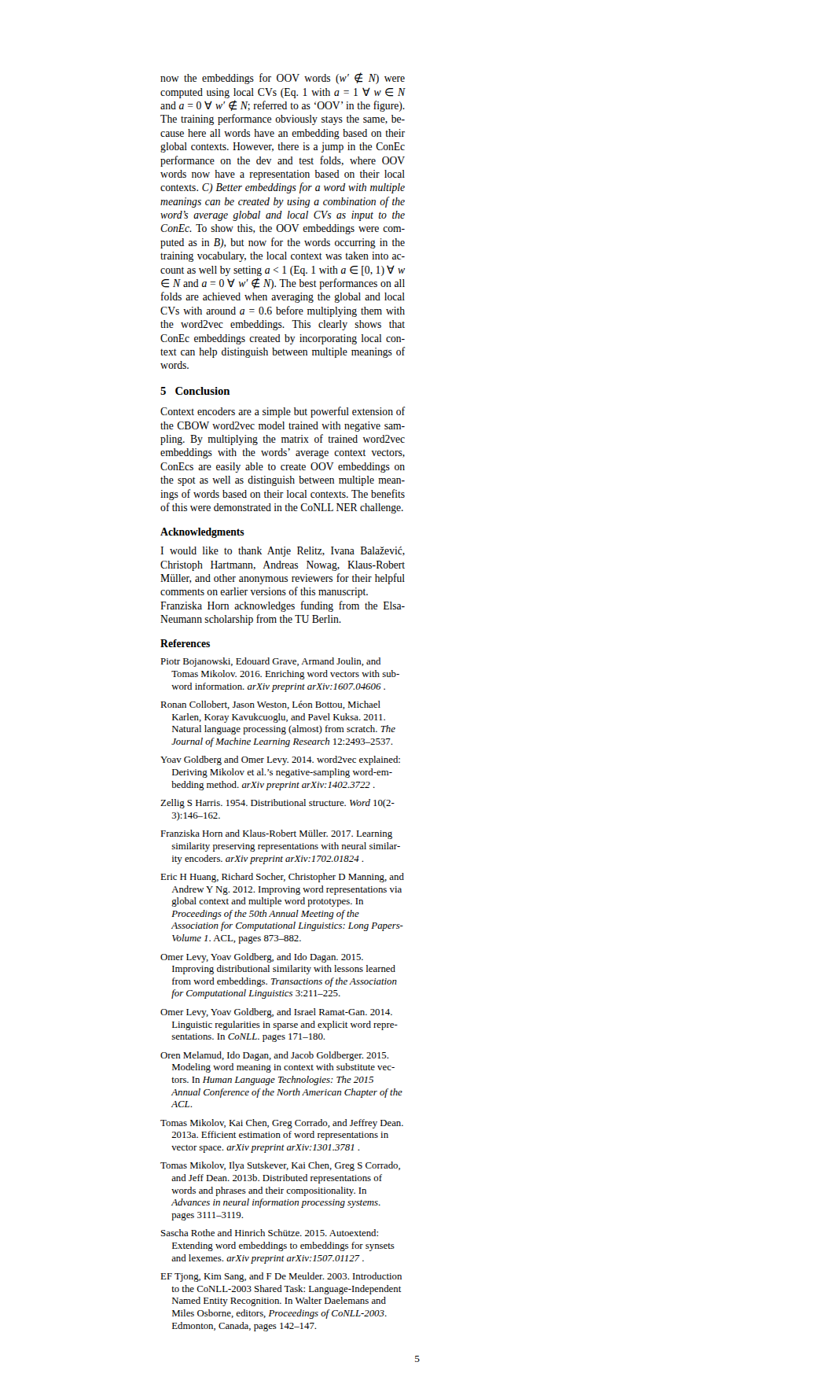now the embeddings for OOV words (w′ ∉ N) were computed using local CVs (Eq. 1 with a = 1 ∀ w ∈ N and a = 0 ∀ w′ ∉ N; referred to as ‘OOV’ in the figure). The training performance obviously stays the same, because here all words have an embedding based on their global contexts. However, there is a jump in the ConEc performance on the dev and test folds, where OOV words now have a representation based on their local contexts. C) Better embeddings for a word with multiple meanings can be created by using a combination of the word’s average global and local CVs as input to the ConEc. To show this, the OOV embeddings were computed as in B), but now for the words occurring in the training vocabulary, the local context was taken into account as well by setting a < 1 (Eq. 1 with a ∈ [0, 1) ∀ w ∈ N and a = 0 ∀ w′ ∉ N). The best performances on all folds are achieved when averaging the global and local CVs with around a = 0.6 before multiplying them with the word2vec embeddings. This clearly shows that ConEc embeddings created by incorporating local context can help distinguish between multiple meanings of words.
5 Conclusion
Context encoders are a simple but powerful extension of the CBOW word2vec model trained with negative sampling. By multiplying the matrix of trained word2vec embeddings with the words’ average context vectors, ConEcs are easily able to create OOV embeddings on the spot as well as distinguish between multiple meanings of words based on their local contexts. The benefits of this were demonstrated in the CoNLL NER challenge.
Acknowledgments
I would like to thank Antje Relitz, Ivana Balažević, Christoph Hartmann, Andreas Nowag, Klaus-Robert Müller, and other anonymous reviewers for their helpful comments on earlier versions of this manuscript.
Franziska Horn acknowledges funding from the Elsa-Neumann scholarship from the TU Berlin.
References
Piotr Bojanowski, Edouard Grave, Armand Joulin, and Tomas Mikolov. 2016. Enriching word vectors with subword information. arXiv preprint arXiv:1607.04606 .
Ronan Collobert, Jason Weston, Léon Bottou, Michael Karlen, Koray Kavukcuoglu, and Pavel Kuksa. 2011. Natural language processing (almost) from scratch. The Journal of Machine Learning Research 12:2493–2537.
Yoav Goldberg and Omer Levy. 2014. word2vec explained: Deriving Mikolov et al.’s negative-sampling word-embedding method. arXiv preprint arXiv:1402.3722 .
Zellig S Harris. 1954. Distributional structure. Word 10(2-3):146–162.
Franziska Horn and Klaus-Robert Müller. 2017. Learning similarity preserving representations with neural similarity encoders. arXiv preprint arXiv:1702.01824 .
Eric H Huang, Richard Socher, Christopher D Manning, and Andrew Y Ng. 2012. Improving word representations via global context and multiple word prototypes. In Proceedings of the 50th Annual Meeting of the Association for Computational Linguistics: Long Papers-Volume 1. ACL, pages 873–882.
Omer Levy, Yoav Goldberg, and Ido Dagan. 2015. Improving distributional similarity with lessons learned from word embeddings. Transactions of the Association for Computational Linguistics 3:211–225.
Omer Levy, Yoav Goldberg, and Israel Ramat-Gan. 2014. Linguistic regularities in sparse and explicit word representations. In CoNLL. pages 171–180.
Oren Melamud, Ido Dagan, and Jacob Goldberger. 2015. Modeling word meaning in context with substitute vectors. In Human Language Technologies: The 2015 Annual Conference of the North American Chapter of the ACL.
Tomas Mikolov, Kai Chen, Greg Corrado, and Jeffrey Dean. 2013a. Efficient estimation of word representations in vector space. arXiv preprint arXiv:1301.3781 .
Tomas Mikolov, Ilya Sutskever, Kai Chen, Greg S Corrado, and Jeff Dean. 2013b. Distributed representations of words and phrases and their compositionality. In Advances in neural information processing systems. pages 3111–3119.
Sascha Rothe and Hinrich Schütze. 2015. Autoextend: Extending word embeddings to embeddings for synsets and lexemes. arXiv preprint arXiv:1507.01127 .
EF Tjong, Kim Sang, and F De Meulder. 2003. Introduction to the CoNLL-2003 Shared Task: Language-Independent Named Entity Recognition. In Walter Daelemans and Miles Osborne, editors, Proceedings of CoNLL-2003. Edmonton, Canada, pages 142–147.
5